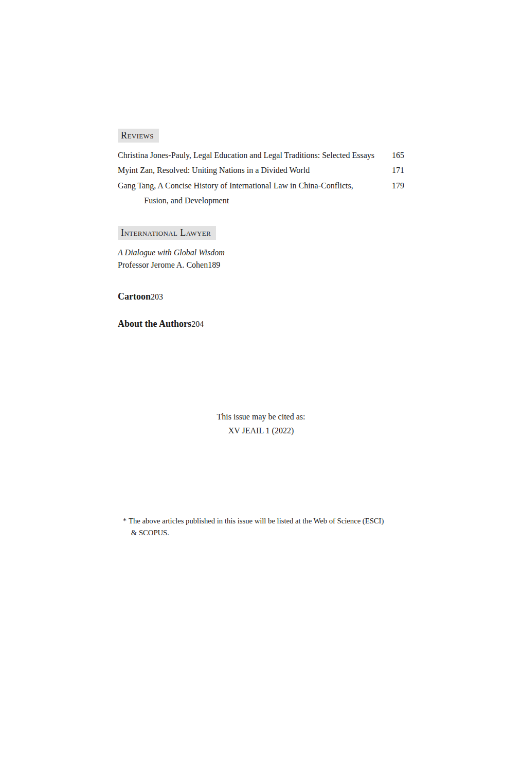Reviews
Christina Jones-Pauly, Legal Education and Legal Traditions: Selected Essays 165
Myint Zan, Resolved: Uniting Nations in a Divided World 171
Gang Tang, A Concise History of International Law in China-Conflicts, 179
Fusion, and Development
International Lawyer
A Dialogue with Global Wisdom
Professor Jerome A. Cohen 189
Cartoon 203
About the Authors 204
This issue may be cited as:
XV JEAIL 1 (2022)
*The above articles published in this issue will be listed at the Web of Science (ESCI)
& SCOPUS.